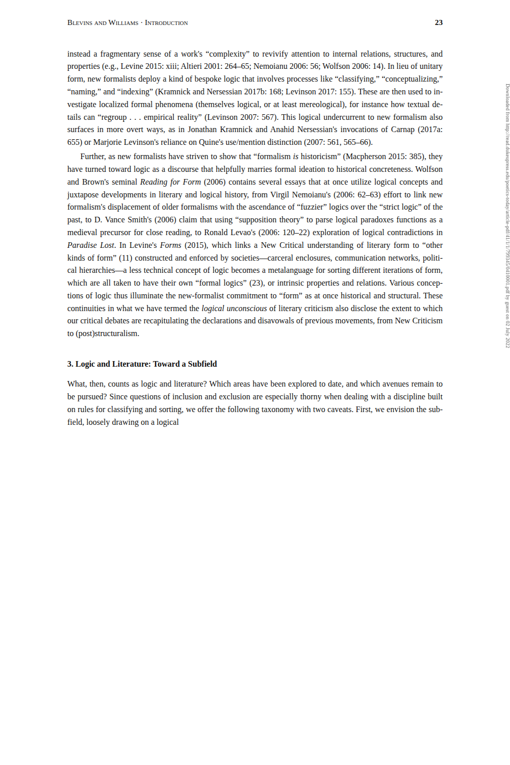Blevins and Williams · Introduction 23
Downloaded from http://read.dukeupress.edu/poetics-today/article-pdf/41/1/1/799345/0410001.pdf by guest on 02 July 2022
instead a fragmentary sense of a work's “complexity” to revivify attention to internal relations, structures, and properties (e.g., Levine 2015: xiii; Altieri 2001: 264–65; Nemoianu 2006: 56; Wolfson 2006: 14). In lieu of unitary form, new formalists deploy a kind of bespoke logic that involves processes like “classifying,” “conceptualizing,” “naming,” and “indexing” (Kramnick and Nersessian 2017b: 168; Levinson 2017: 155). These are then used to investigate localized formal phenomena (themselves logical, or at least mereological), for instance how textual details can “regroup . . . empirical reality” (Levinson 2007: 567). This logical undercurrent to new formalism also surfaces in more overt ways, as in Jonathan Kramnick and Anahid Nersessian's invocations of Carnap (2017a: 655) or Marjorie Levinson's reliance on Quine's use/mention distinction (2007: 561, 565–66).
Further, as new formalists have striven to show that “formalism is historicism” (Macpherson 2015: 385), they have turned toward logic as a discourse that helpfully marries formal ideation to historical concreteness. Wolfson and Brown's seminal Reading for Form (2006) contains several essays that at once utilize logical concepts and juxtapose developments in literary and logical history, from Virgil Nemoianu's (2006: 62–63) effort to link new formalism's displacement of older formalisms with the ascendance of “fuzzier” logics over the “strict logic” of the past, to D. Vance Smith's (2006) claim that using “supposition theory” to parse logical paradoxes functions as a medieval precursor for close reading, to Ronald Levao's (2006: 120–22) exploration of logical contradictions in Paradise Lost. In Levine's Forms (2015), which links a New Critical understanding of literary form to “other kinds of form” (11) constructed and enforced by societies—carceral enclosures, communication networks, political hierarchies—a less technical concept of logic becomes a metalanguage for sorting different iterations of form, which are all taken to have their own “formal logics” (23), or intrinsic properties and relations. Various conceptions of logic thus illuminate the new-formalist commitment to “form” as at once historical and structural. These continuities in what we have termed the logical unconscious of literary criticism also disclose the extent to which our critical debates are recapitulating the declarations and disavowals of previous movements, from New Criticism to (post)structuralism.
3. Logic and Literature: Toward a Subfield
What, then, counts as logic and literature? Which areas have been explored to date, and which avenues remain to be pursued? Since questions of inclusion and exclusion are especially thorny when dealing with a discipline built on rules for classifying and sorting, we offer the following taxonomy with two caveats. First, we envision the subfield, loosely drawing on a logical